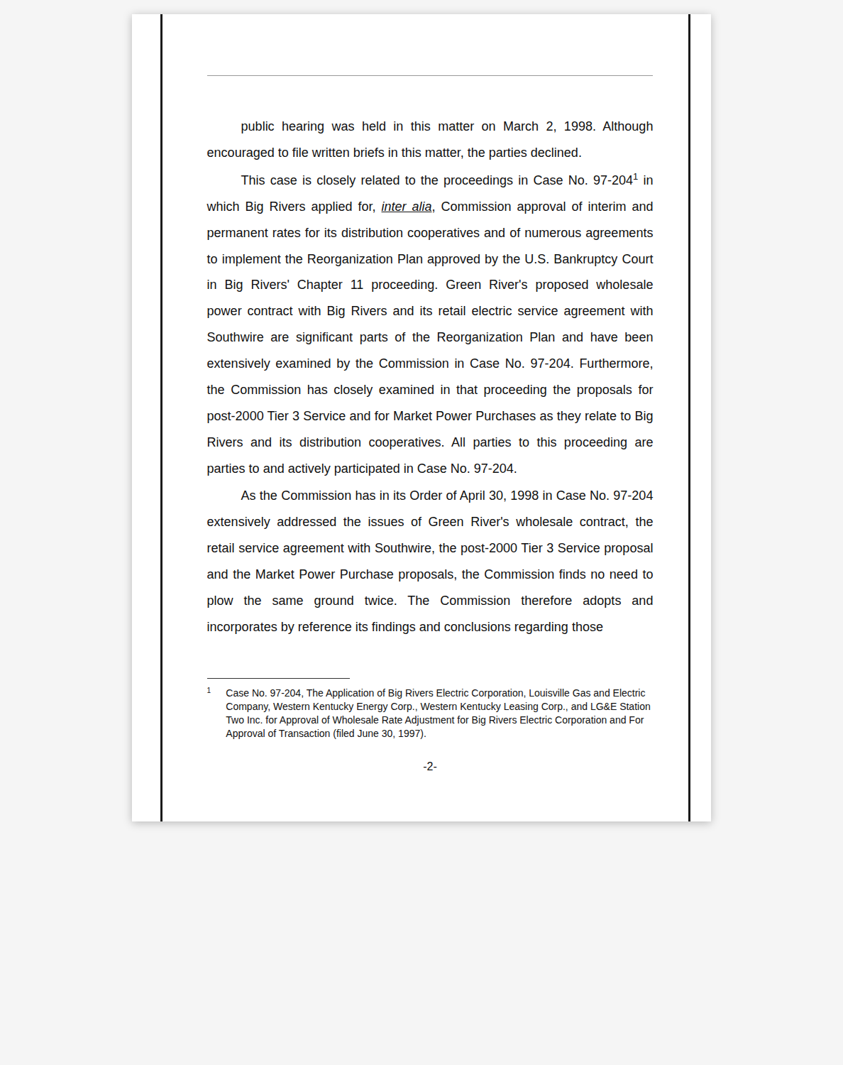public hearing was held in this matter on March 2, 1998. Although encouraged to file written briefs in this matter, the parties declined.
This case is closely related to the proceedings in Case No. 97-2041 in which Big Rivers applied for, inter alia, Commission approval of interim and permanent rates for its distribution cooperatives and of numerous agreements to implement the Reorganization Plan approved by the U.S. Bankruptcy Court in Big Rivers' Chapter 11 proceeding. Green River's proposed wholesale power contract with Big Rivers and its retail electric service agreement with Southwire are significant parts of the Reorganization Plan and have been extensively examined by the Commission in Case No. 97-204. Furthermore, the Commission has closely examined in that proceeding the proposals for post-2000 Tier 3 Service and for Market Power Purchases as they relate to Big Rivers and its distribution cooperatives. All parties to this proceeding are parties to and actively participated in Case No. 97-204.
As the Commission has in its Order of April 30, 1998 in Case No. 97-204 extensively addressed the issues of Green River's wholesale contract, the retail service agreement with Southwire, the post-2000 Tier 3 Service proposal and the Market Power Purchase proposals, the Commission finds no need to plow the same ground twice. The Commission therefore adopts and incorporates by reference its findings and conclusions regarding those
1
Case No. 97-204, The Application of Big Rivers Electric Corporation, Louisville Gas and Electric Company, Western Kentucky Energy Corp., Western Kentucky Leasing Corp., and LG&E Station Two Inc. for Approval of Wholesale Rate Adjustment for Big Rivers Electric Corporation and For Approval of Transaction (filed June 30, 1997).
-2-